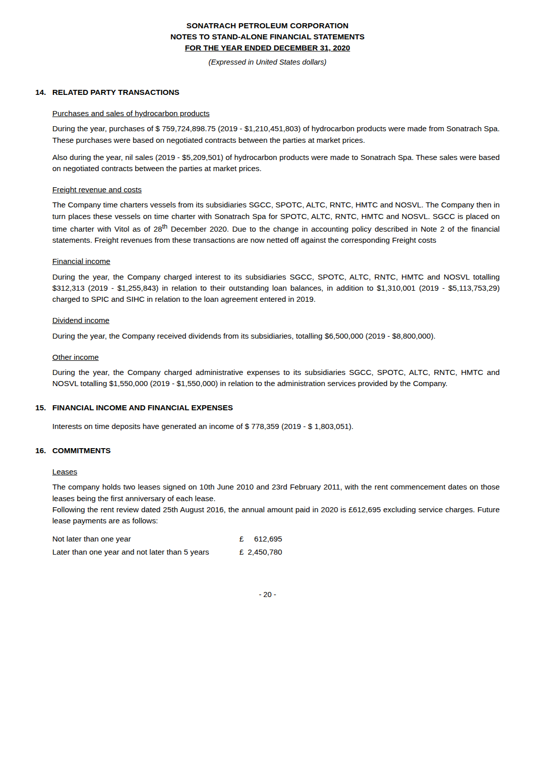Sonatrach Petroleum Corporation
Notes to Stand-Alone Financial Statements
For the Year Ended December 31, 2020
(Expressed in United States dollars)
14. RELATED PARTY TRANSACTIONS
Purchases and sales of hydrocarbon products
During the year, purchases of $ 759,724,898.75 (2019 - $1,210,451,803) of hydrocarbon products were made from Sonatrach Spa. These purchases were based on negotiated contracts between the parties at market prices.
Also during the year, nil sales (2019 - $5,209,501) of hydrocarbon products were made to Sonatrach Spa. These sales were based on negotiated contracts between the parties at market prices.
Freight revenue and costs
The Company time charters vessels from its subsidiaries SGCC, SPOTC, ALTC, RNTC, HMTC and NOSVL. The Company then in turn places these vessels on time charter with Sonatrach Spa for SPOTC, ALTC, RNTC, HMTC and NOSVL. SGCC is placed on time charter with Vitol as of 28th December 2020. Due to the change in accounting policy described in Note 2 of the financial statements. Freight revenues from these transactions are now netted off against the corresponding Freight costs
Financial income
During the year, the Company charged interest to its subsidiaries SGCC, SPOTC, ALTC, RNTC, HMTC and NOSVL totalling $312,313 (2019 - $1,255,843) in relation to their outstanding loan balances, in addition to $1,310,001 (2019 - $5,113,753,29) charged to SPIC and SIHC in relation to the loan agreement entered in 2019.
Dividend income
During the year, the Company received dividends from its subsidiaries, totalling $6,500,000 (2019 - $8,800,000).
Other income
During the year, the Company charged administrative expenses to its subsidiaries SGCC, SPOTC, ALTC, RNTC, HMTC and NOSVL totalling $1,550,000 (2019 - $1,550,000) in relation to the administration services provided by the Company.
15. FINANCIAL INCOME AND FINANCIAL EXPENSES
Interests on time deposits have generated an income of $ 778,359 (2019 - $ 1,803,051).
16. COMMITMENTS
Leases
The company holds two leases signed on 10th June 2010 and 23rd February 2011, with the rent commencement dates on those leases being the first anniversary of each lease.
Following the rent review dated 25th August 2016, the annual amount paid in 2020 is £612,695 excluding service charges. Future lease payments are as follows:
| Not later than one year | £ | 612,695 |
| Later than one year and not later than 5 years | £ | 2,450,780 |
- 20 -